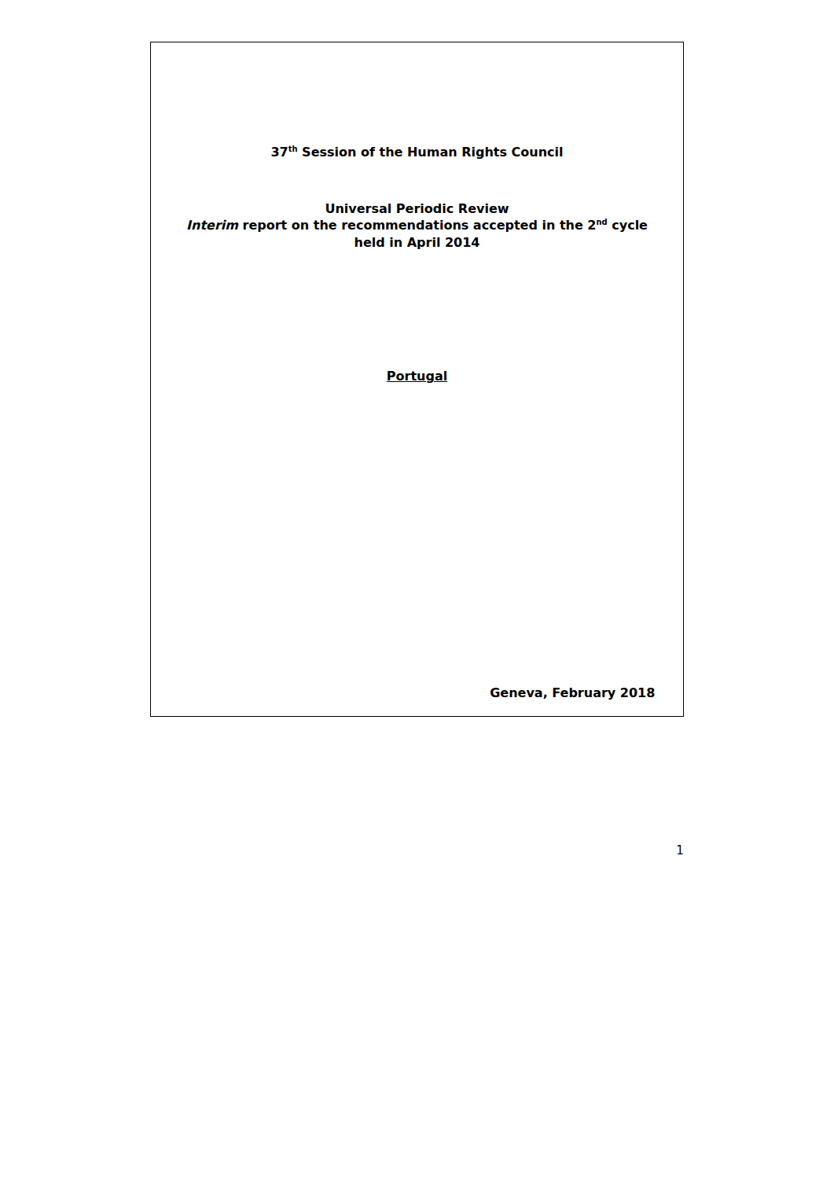37th Session of the Human Rights Council
Universal Periodic Review
Interim report on the recommendations accepted in the 2nd cycle held in April 2014
Portugal
Geneva, February 2018
1